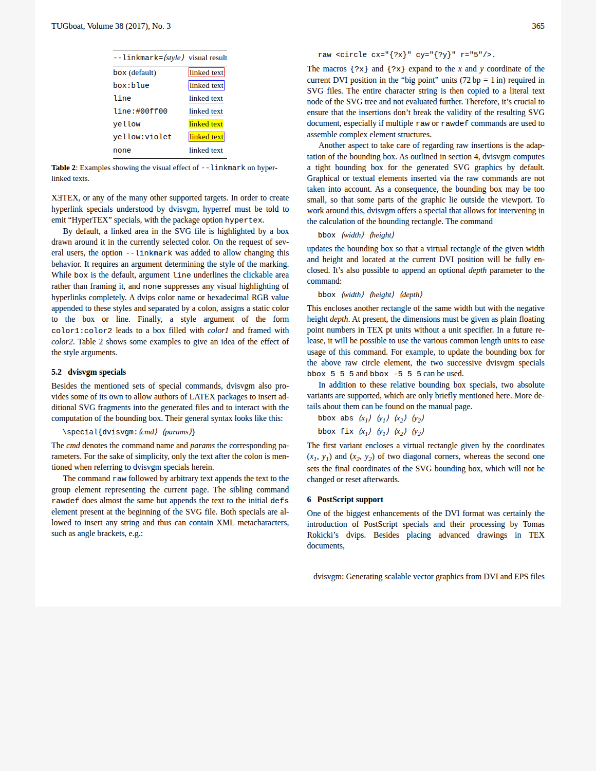TUGboat, Volume 38 (2017), No. 3 365
| --linkmark= ⟨style⟩ | visual result |
| --- | --- |
| box (default) | linked text |
| box:blue | linked text |
| line | linked text |
| line:#00ff00 | linked text |
| yellow | linked text |
| yellow:violet | linked text |
| none | linked text |
Table 2: Examples showing the visual effect of --linkmark on hyperlinked texts.
XƎTe X, or any of the many other supported targets. In order to create hyperlink specials understood by dvisvgm, hyperref must be told to emit “HyperTe X” specials, with the package option hypertex.
By default, a linked area in the SVG file is highlighted by a box drawn around it in the currently selected color. On the request of several users, the option --linkmark was added to allow changing this behavior. It requires an argument determining the style of the marking. While box is the default, argument line underlines the clickable area rather than framing it, and none suppresses any visual highlighting of hyperlinks completely. A dvips color name or hexadecimal RGB value appended to these styles and separated by a colon, assigns a static color to the box or line. Finally, a style argument of the form color1:color2 leads to a box filled with color1 and framed with color2. Table 2 shows some examples to give an idea of the effect of the style arguments.
5.2 dvisvgm specials
Besides the mentioned sets of special commands, dvisvgm also provides some of its own to allow authors of La Te X packages to insert additional SVG fragments into the generated files and to interact with the computation of the bounding box. Their general syntax looks like this:
\special{dvisvgm:⟨cmd⟩ ⟨params⟩}
The cmd denotes the command name and params the corresponding parameters. For the sake of simplicity, only the text after the colon is mentioned when referring to dvisvgm specials herein.
The command raw followed by arbitrary text appends the text to the group element representing the current page. The sibling command rawdef does almost the same but appends the text to the initial defs element present at the beginning of the SVG file. Both specials are allowed to insert any string and thus can contain XML metacharacters, such as angle brackets, e.g.:
raw <circle cx="{?x}" cy="{?y}" r="5"/>.
The macros {?x} and {?x} expand to the x and y coordinate of the current DVI position in the “big point” units (72 bp = 1 in) required in SVG files. The entire character string is then copied to a literal text node of the SVG tree and not evaluated further. Therefore, it’s crucial to ensure that the insertions don’t break the validity of the resulting SVG document, especially if multiple raw or rawdef commands are used to assemble complex element structures.
Another aspect to take care of regarding raw insertions is the adaptation of the bounding box. As outlined in section 4, dvisvgm computes a tight bounding box for the generated SVG graphics by default. Graphical or textual elements inserted via the raw commands are not taken into account. As a consequence, the bounding box may be too small, so that some parts of the graphic lie outside the viewport. To work around this, dvisvgm offers a special that allows for intervening in the calculation of the bounding rectangle. The command
bbox ⟨width⟩ ⟨height⟩
updates the bounding box so that a virtual rectangle of the given width and height and located at the current DVI position will be fully enclosed. It’s also possible to append an optional depth parameter to the command:
bbox ⟨width⟩ ⟨height⟩ ⟨depth⟩
This encloses another rectangle of the same width but with the negative height depth. At present, the dimensions must be given as plain floating point numbers in Te X pt units without a unit specifier. In a future release, it will be possible to use the various common length units to ease usage of this command. For example, to update the bounding box for the above raw circle element, the two successive dvisvgm specials bbox 5 5 5 and bbox -5 5 5 can be used.
In addition to these relative bounding box specials, two absolute variants are supported, which are only briefly mentioned here. More details about them can be found on the manual page.
bbox abs ⟨x1⟩ ⟨y1⟩ ⟨x2⟩ ⟨y2⟩
bbox fix ⟨x1⟩ ⟨y1⟩ ⟨x2⟩ ⟨y2⟩
The first variant encloses a virtual rectangle given by the coordinates (x1, y1) and (x2, y2) of two diagonal corners, whereas the second one sets the final coordinates of the SVG bounding box, which will not be changed or reset afterwards.
6 PostScript support
One of the biggest enhancements of the DVI format was certainly the introduction of PostScript specials and their processing by Tomas Rokicki’s dvips. Besides placing advanced drawings in Te X documents,
dvisvgm: Generating scalable vector graphics from DVI and EPS files